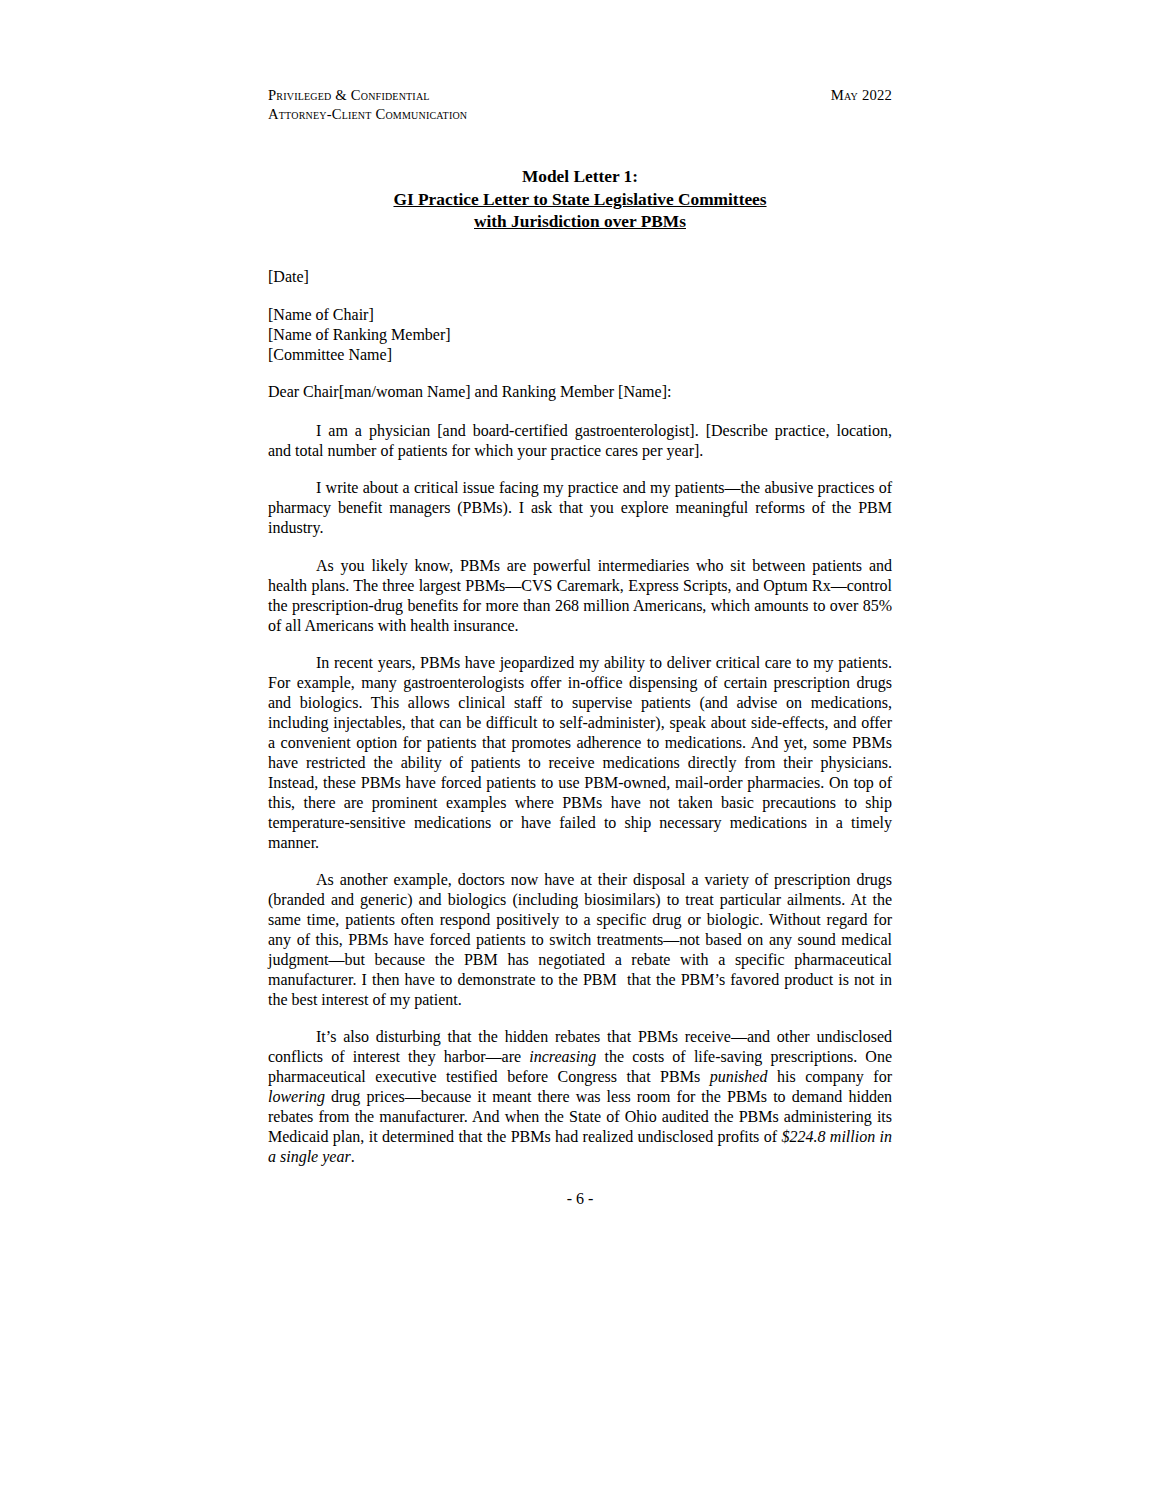Privileged & Confidential
Attorney-Client Communication
May 2022
Model Letter 1:
GI Practice Letter to State Legislative Committees
with Jurisdiction over PBMs
[Date]
[Name of Chair]
[Name of Ranking Member]
[Committee Name]
Dear Chair[man/woman Name] and Ranking Member [Name]:
I am a physician [and board-certified gastroenterologist]. [Describe practice, location, and total number of patients for which your practice cares per year].
I write about a critical issue facing my practice and my patients—the abusive practices of pharmacy benefit managers (PBMs). I ask that you explore meaningful reforms of the PBM industry.
As you likely know, PBMs are powerful intermediaries who sit between patients and health plans. The three largest PBMs—CVS Caremark, Express Scripts, and Optum Rx—control the prescription-drug benefits for more than 268 million Americans, which amounts to over 85% of all Americans with health insurance.
In recent years, PBMs have jeopardized my ability to deliver critical care to my patients. For example, many gastroenterologists offer in-office dispensing of certain prescription drugs and biologics. This allows clinical staff to supervise patients (and advise on medications, including injectables, that can be difficult to self-administer), speak about side-effects, and offer a convenient option for patients that promotes adherence to medications. And yet, some PBMs have restricted the ability of patients to receive medications directly from their physicians. Instead, these PBMs have forced patients to use PBM-owned, mail-order pharmacies. On top of this, there are prominent examples where PBMs have not taken basic precautions to ship temperature-sensitive medications or have failed to ship necessary medications in a timely manner.
As another example, doctors now have at their disposal a variety of prescription drugs (branded and generic) and biologics (including biosimilars) to treat particular ailments. At the same time, patients often respond positively to a specific drug or biologic. Without regard for any of this, PBMs have forced patients to switch treatments—not based on any sound medical judgment—but because the PBM has negotiated a rebate with a specific pharmaceutical manufacturer. I then have to demonstrate to the PBM that the PBM’s favored product is not in the best interest of my patient.
It’s also disturbing that the hidden rebates that PBMs receive—and other undisclosed conflicts of interest they harbor—are increasing the costs of life-saving prescriptions. One pharmaceutical executive testified before Congress that PBMs punished his company for lowering drug prices—because it meant there was less room for the PBMs to demand hidden rebates from the manufacturer. And when the State of Ohio audited the PBMs administering its Medicaid plan, it determined that the PBMs had realized undisclosed profits of $224.8 million in a single year.
- 6 -